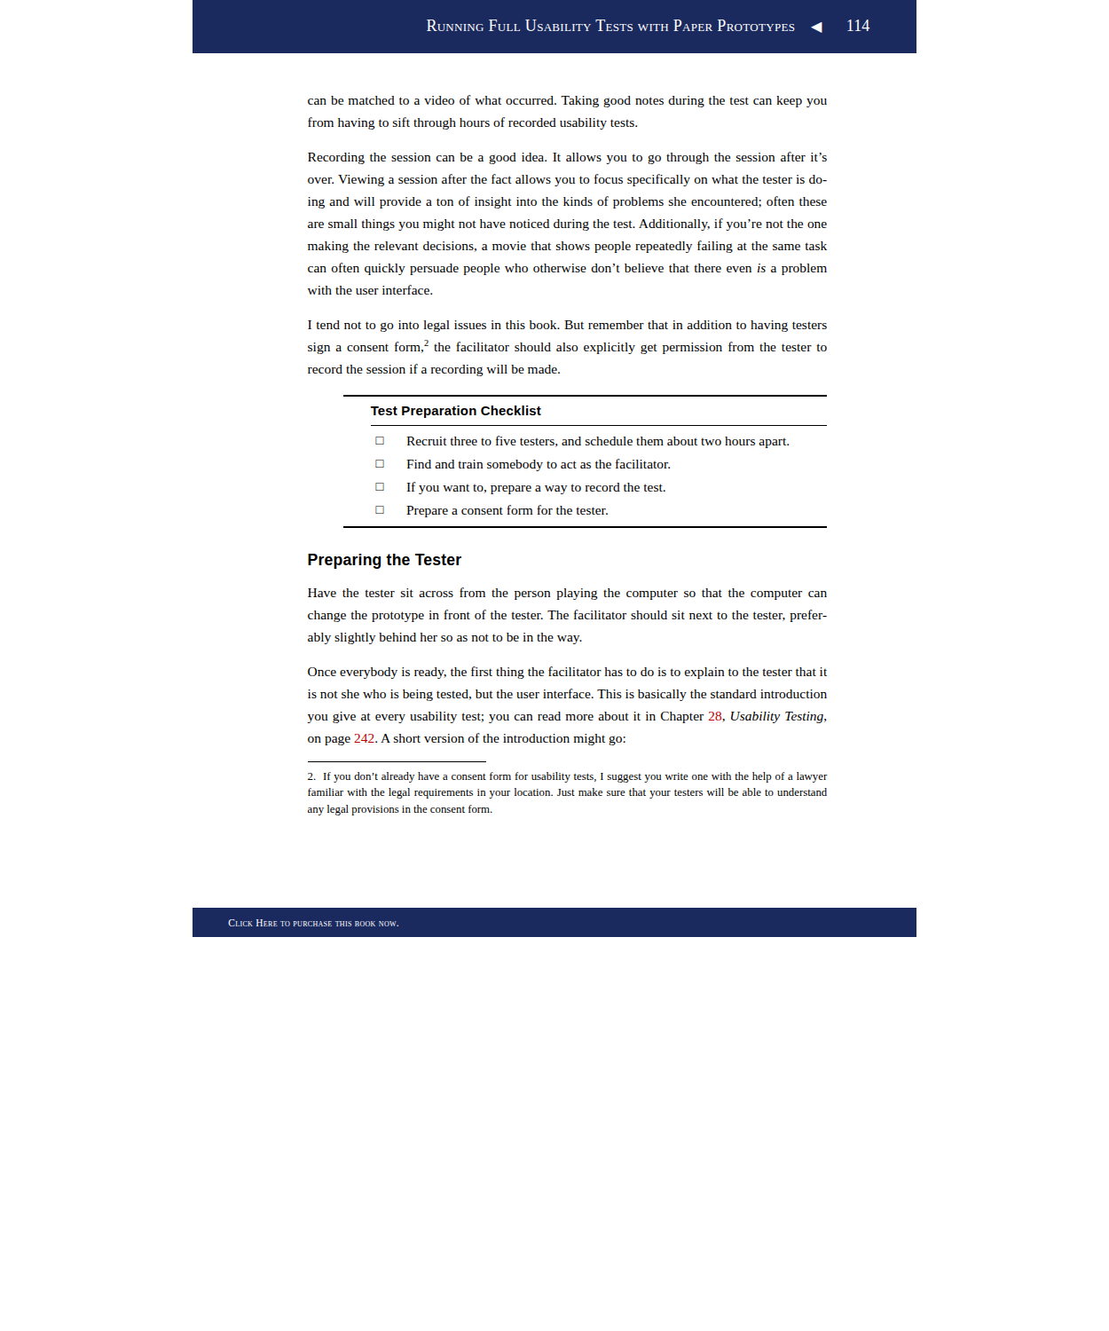Running Full Usability Tests with Paper Prototypes ◀ 114
can be matched to a video of what occurred. Taking good notes during the test can keep you from having to sift through hours of recorded usability tests.
Recording the session can be a good idea. It allows you to go through the session after it’s over. Viewing a session after the fact allows you to focus specifically on what the tester is doing and will provide a ton of insight into the kinds of problems she encountered; often these are small things you might not have noticed during the test. Additionally, if you’re not the one making the relevant decisions, a movie that shows people repeatedly failing at the same task can often quickly persuade people who otherwise don’t believe that there even is a problem with the user interface.
I tend not to go into legal issues in this book. But remember that in addition to having testers sign a consent form,2 the facilitator should also explicitly get permission from the tester to record the session if a recording will be made.
Test Preparation Checklist
Recruit three to five testers, and schedule them about two hours apart.
Find and train somebody to act as the facilitator.
If you want to, prepare a way to record the test.
Prepare a consent form for the tester.
Preparing the Tester
Have the tester sit across from the person playing the computer so that the computer can change the prototype in front of the tester. The facilitator should sit next to the tester, preferably slightly behind her so as not to be in the way.
Once everybody is ready, the first thing the facilitator has to do is to explain to the tester that it is not she who is being tested, but the user interface. This is basically the standard introduction you give at every usability test; you can read more about it in Chapter 28, Usability Testing, on page 242. A short version of the introduction might go:
2. If you don’t already have a consent form for usability tests, I suggest you write one with the help of a lawyer familiar with the legal requirements in your location. Just make sure that your testers will be able to understand any legal provisions in the consent form.
Click Here to purchase this book now.